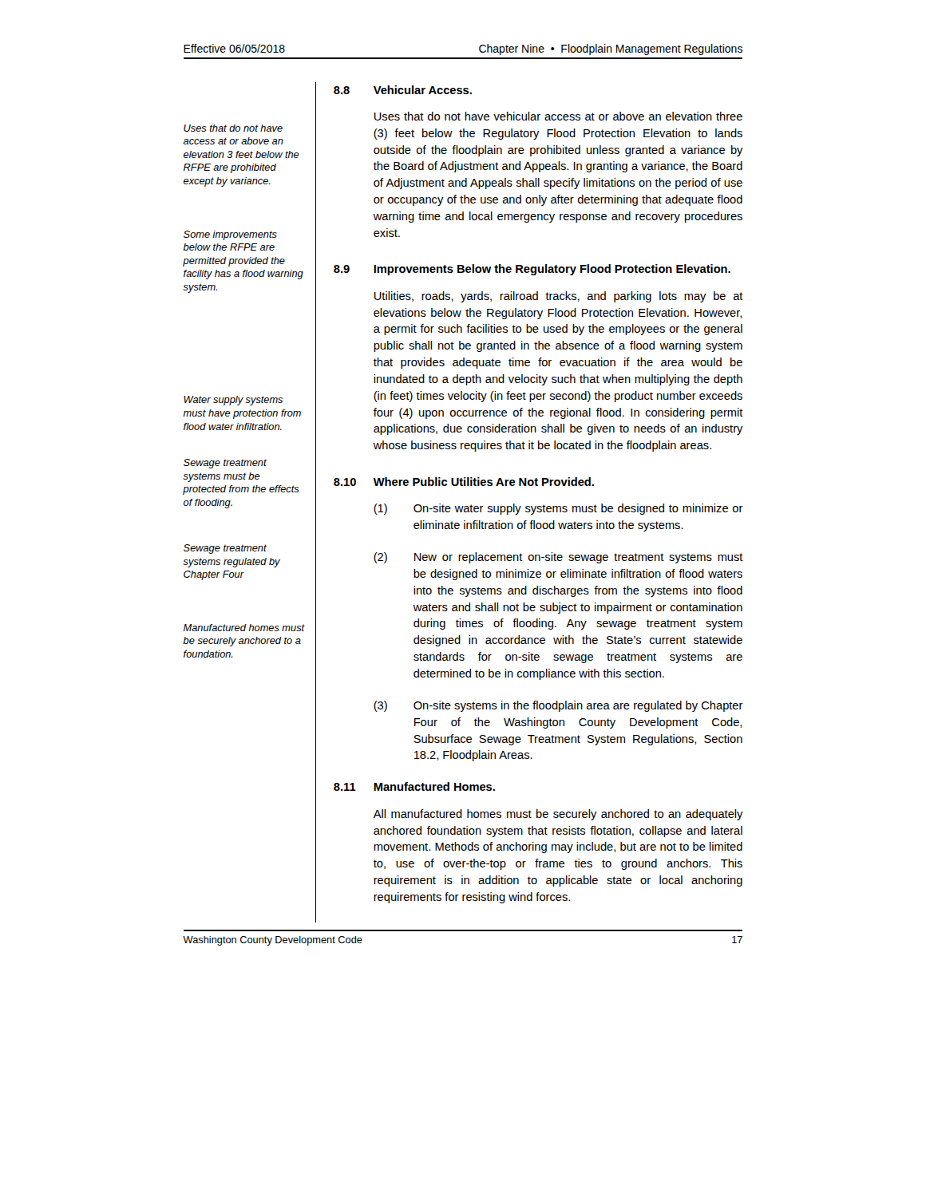Effective 06/05/2018
Chapter Nine • Floodplain Management Regulations
Uses that do not have access at or above an elevation 3 feet below the RFPE are prohibited except by variance.
Some improvements below the RFPE are permitted provided the facility has a flood warning system.
Water supply systems must have protection from flood water infiltration.
Sewage treatment systems must be protected from the effects of flooding.
Sewage treatment systems regulated by Chapter Four
Manufactured homes must be securely anchored to a foundation.
8.8
Vehicular Access.
Uses that do not have vehicular access at or above an elevation three (3) feet below the Regulatory Flood Protection Elevation to lands outside of the floodplain are prohibited unless granted a variance by the Board of Adjustment and Appeals. In granting a variance, the Board of Adjustment and Appeals shall specify limitations on the period of use or occupancy of the use and only after determining that adequate flood warning time and local emergency response and recovery procedures exist.
8.9
Improvements Below the Regulatory Flood Protection Elevation.
Utilities, roads, yards, railroad tracks, and parking lots may be at elevations below the Regulatory Flood Protection Elevation. However, a permit for such facilities to be used by the employees or the general public shall not be granted in the absence of a flood warning system that provides adequate time for evacuation if the area would be inundated to a depth and velocity such that when multiplying the depth (in feet) times velocity (in feet per second) the product number exceeds four (4) upon occurrence of the regional flood. In considering permit applications, due consideration shall be given to needs of an industry whose business requires that it be located in the floodplain areas.
8.10
Where Public Utilities Are Not Provided.
(1)
On-site water supply systems must be designed to minimize or eliminate infiltration of flood waters into the systems.
(2)
New or replacement on-site sewage treatment systems must be designed to minimize or eliminate infiltration of flood waters into the systems and discharges from the systems into flood waters and shall not be subject to impairment or contamination during times of flooding. Any sewage treatment system designed in accordance with the State’s current statewide standards for on-site sewage treatment systems are determined to be in compliance with this section.
(3)
On-site systems in the floodplain area are regulated by Chapter Four of the Washington County Development Code, Subsurface Sewage Treatment System Regulations, Section 18.2, Floodplain Areas.
8.11
Manufactured Homes.
All manufactured homes must be securely anchored to an adequately anchored foundation system that resists flotation, collapse and lateral movement. Methods of anchoring may include, but are not to be limited to, use of over-the-top or frame ties to ground anchors. This requirement is in addition to applicable state or local anchoring requirements for resisting wind forces.
Washington County Development Code
17